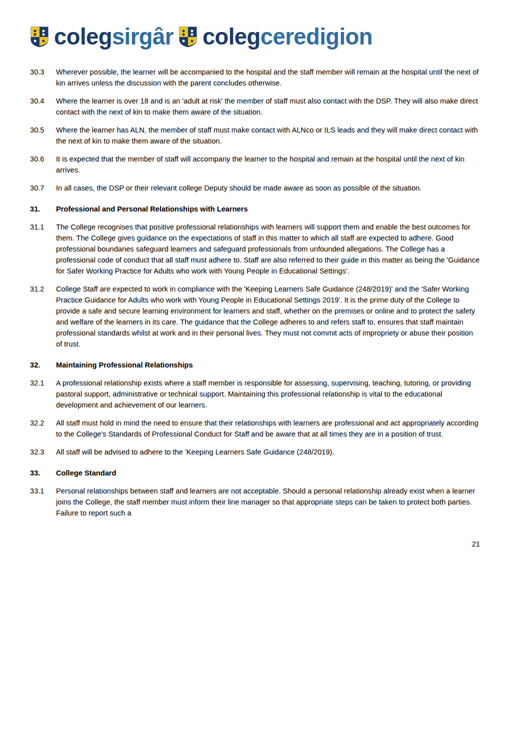coleg sirgâr coleg ceredigion
30.3 Wherever possible, the learner will be accompanied to the hospital and the staff member will remain at the hospital until the next of kin arrives unless the discussion with the parent concludes otherwise.
30.4 Where the learner is over 18 and is an 'adult at risk' the member of staff must also contact with the DSP. They will also make direct contact with the next of kin to make them aware of the situation.
30.5 Where the learner has ALN, the member of staff must make contact with ALNco or ILS leads and they will make direct contact with the next of kin to make them aware of the situation.
30.6 It is expected that the member of staff will accompany the learner to the hospital and remain at the hospital until the next of kin arrives.
30.7 In all cases, the DSP or their relevant college Deputy should be made aware as soon as possible of the situation.
31. Professional and Personal Relationships with Learners
31.1 The College recognises that positive professional relationships with learners will support them and enable the best outcomes for them. The College gives guidance on the expectations of staff in this matter to which all staff are expected to adhere. Good professional boundaries safeguard learners and safeguard professionals from unfounded allegations. The College has a professional code of conduct that all staff must adhere to. Staff are also referred to their guide in this matter as being the 'Guidance for Safer Working Practice for Adults who work with Young People in Educational Settings'.
31.2 College Staff are expected to work in compliance with the 'Keeping Learners Safe Guidance (248/2019)' and the 'Safer Working Practice Guidance for Adults who work with Young People in Educational Settings 2019'. It is the prime duty of the College to provide a safe and secure learning environment for learners and staff, whether on the premises or online and to protect the safety and welfare of the learners in its care. The guidance that the College adheres to and refers staff to, ensures that staff maintain professional standards whilst at work and in their personal lives. They must not commit acts of impropriety or abuse their position of trust.
32. Maintaining Professional Relationships
32.1 A professional relationship exists where a staff member is responsible for assessing, supervising, teaching, tutoring, or providing pastoral support, administrative or technical support. Maintaining this professional relationship is vital to the educational development and achievement of our learners.
32.2 All staff must hold in mind the need to ensure that their relationships with learners are professional and act appropriately according to the College's Standards of Professional Conduct for Staff and be aware that at all times they are in a position of trust.
32.3 All staff will be advised to adhere to the 'Keeping Learners Safe Guidance (248/2019).
33. College Standard
33.1 Personal relationships between staff and learners are not acceptable. Should a personal relationship already exist when a learner joins the College, the staff member must inform their line manager so that appropriate steps can be taken to protect both parties. Failure to report such a
21